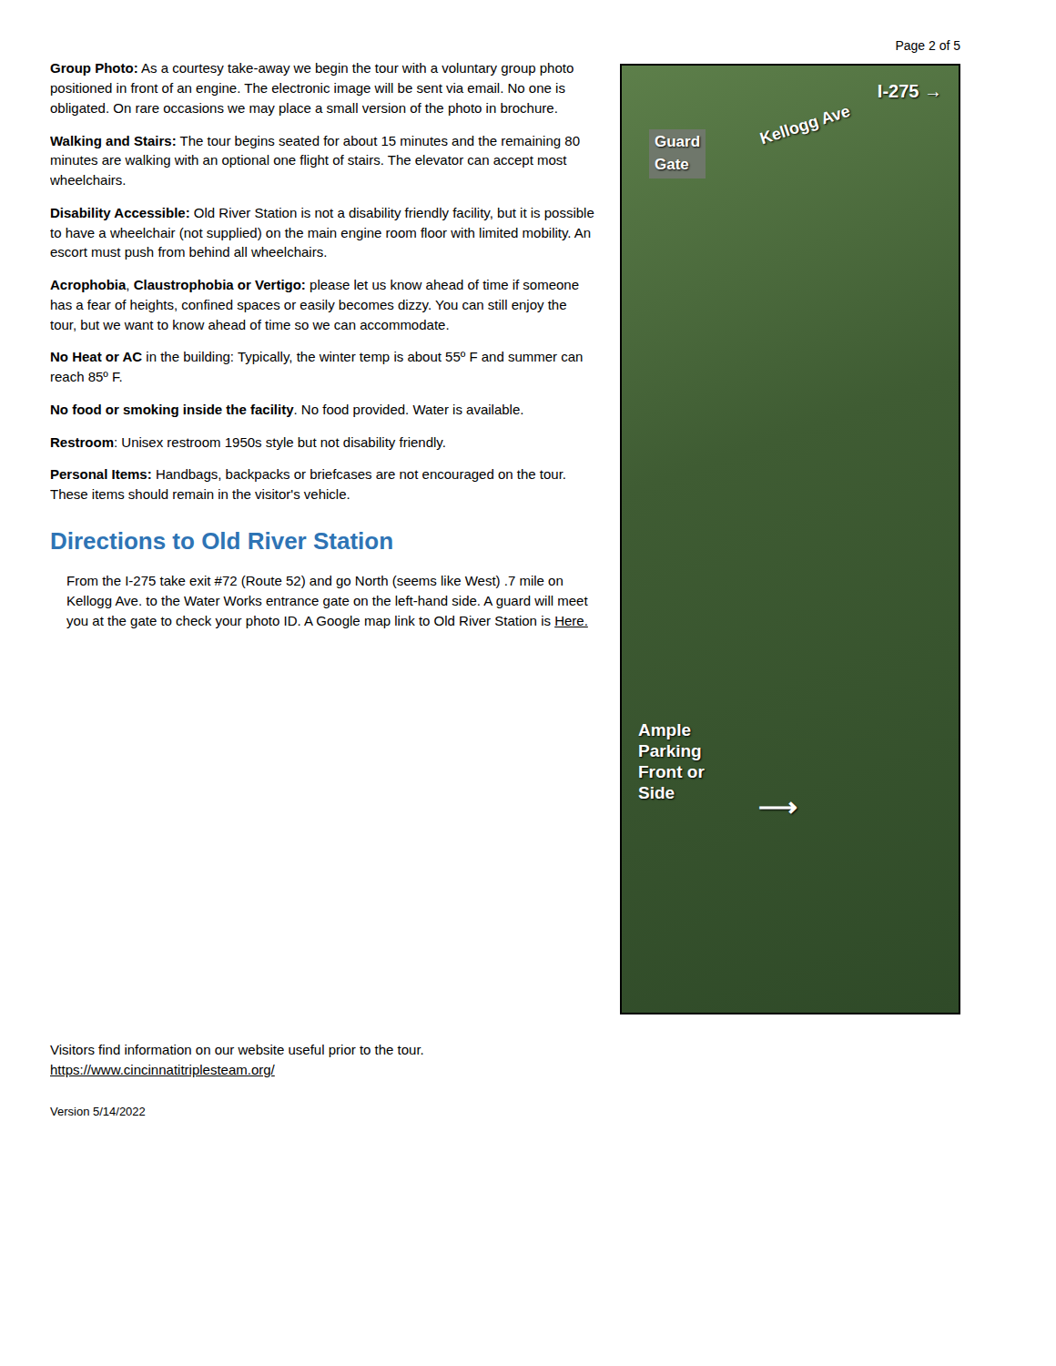Page 2 of 5
I-275 → Kellogg Ave Guard
Gate Ample
Parking
Front or
Side ⟶
Group Photo: As a courtesy take-away we begin the tour with a voluntary group photo positioned in front of an engine. The electronic image will be sent via email. No one is obligated. On rare occasions we may place a small version of the photo in brochure.
Walking and Stairs: The tour begins seated for about 15 minutes and the remaining 80 minutes are walking with an optional one flight of stairs. The elevator can accept most wheelchairs.
Disability Accessible: Old River Station is not a disability friendly facility, but it is possible to have a wheelchair (not supplied) on the main engine room floor with limited mobility. An escort must push from behind all wheelchairs.
Acrophobia, Claustrophobia or Vertigo: please let us know ahead of time if someone has a fear of heights, confined spaces or easily becomes dizzy. You can still enjoy the tour, but we want to know ahead of time so we can accommodate.
No Heat or AC in the building: Typically, the winter temp is about 55º F and summer can reach 85º F.
No food or smoking inside the facility. No food provided. Water is available.
Restroom: Unisex restroom 1950s style but not disability friendly.
Personal Items: Handbags, backpacks or briefcases are not encouraged on the tour. These items should remain in the visitor's vehicle.
Directions to Old River Station
From the I-275 take exit #72 (Route 52) and go North (seems like West) .7 mile on Kellogg Ave. to the Water Works entrance gate on the left-hand side. A guard will meet you at the gate to check your photo ID. A Google map link to Old River Station is Here.
Visitors find information on our website useful prior to the tour.
https://www.cincinnatitriplesteam.org/
Version 5/14/2022